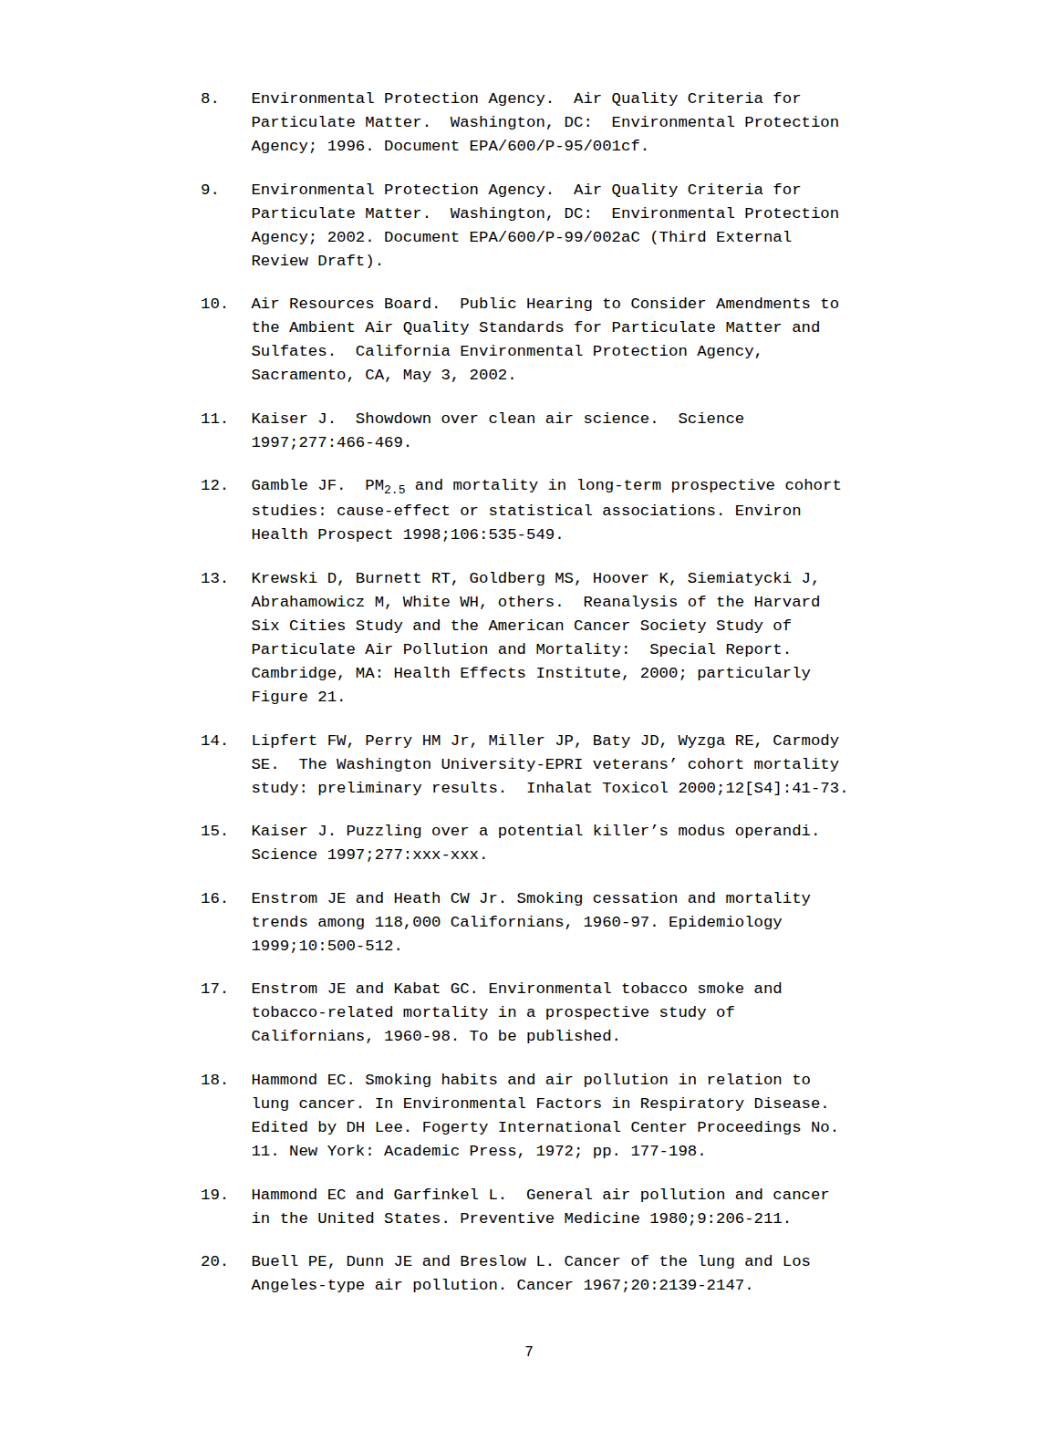8. Environmental Protection Agency. Air Quality Criteria for Particulate Matter. Washington, DC: Environmental Protection Agency; 1996. Document EPA/600/P-95/001cf.
9. Environmental Protection Agency. Air Quality Criteria for Particulate Matter. Washington, DC: Environmental Protection Agency; 2002. Document EPA/600/P-99/002aC (Third External Review Draft).
10. Air Resources Board. Public Hearing to Consider Amendments to the Ambient Air Quality Standards for Particulate Matter and Sulfates. California Environmental Protection Agency, Sacramento, CA, May 3, 2002.
11. Kaiser J. Showdown over clean air science. Science 1997;277:466-469.
12. Gamble JF. PM2.5 and mortality in long-term prospective cohort studies: cause-effect or statistical associations. Environ Health Prospect 1998;106:535-549.
13. Krewski D, Burnett RT, Goldberg MS, Hoover K, Siemiatycki J, Abrahamowicz M, White WH, others. Reanalysis of the Harvard Six Cities Study and the American Cancer Society Study of Particulate Air Pollution and Mortality: Special Report. Cambridge, MA: Health Effects Institute, 2000; particularly Figure 21.
14. Lipfert FW, Perry HM Jr, Miller JP, Baty JD, Wyzga RE, Carmody SE. The Washington University-EPRI veterans’ cohort mortality study: preliminary results. Inhalat Toxicol 2000;12[S4]:41-73.
15. Kaiser J. Puzzling over a potential killer’s modus operandi. Science 1997;277:xxx-xxx.
16. Enstrom JE and Heath CW Jr. Smoking cessation and mortality trends among 118,000 Californians, 1960-97. Epidemiology 1999;10:500-512.
17. Enstrom JE and Kabat GC. Environmental tobacco smoke and tobacco-related mortality in a prospective study of Californians, 1960-98. To be published.
18. Hammond EC. Smoking habits and air pollution in relation to lung cancer. In Environmental Factors in Respiratory Disease. Edited by DH Lee. Fogerty International Center Proceedings No. 11. New York: Academic Press, 1972; pp. 177-198.
19. Hammond EC and Garfinkel L. General air pollution and cancer in the United States. Preventive Medicine 1980;9:206-211.
20. Buell PE, Dunn JE and Breslow L. Cancer of the lung and Los Angeles-type air pollution. Cancer 1967;20:2139-2147.
7